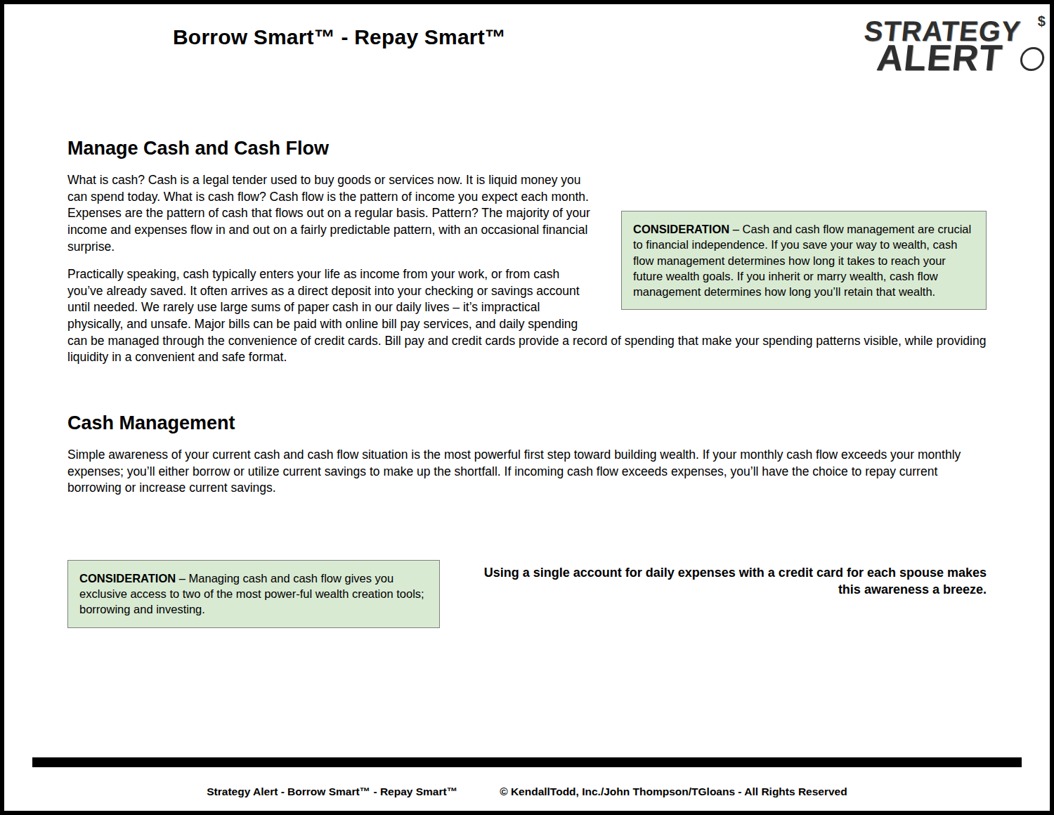Borrow Smart™ - Repay Smart™
$
STRATEGY
ALERT
Manage Cash and Cash Flow
CONSIDERATION – Cash and cash flow management are crucial to financial independence. If you save your way to wealth, cash flow management determines how long it takes to reach your future wealth goals. If you inherit or marry wealth, cash flow management determines how long you’ll retain that wealth.
What is cash? Cash is a legal tender used to buy goods or services now. It is liquid money you can spend today. What is cash flow? Cash flow is the pattern of income you expect each month. Expenses are the pattern of cash that flows out on a regular basis. Pattern? The majority of your income and expenses flow in and out on a fairly predictable pattern, with an occasional financial surprise.
Practically speaking, cash typically enters your life as income from your work, or from cash you’ve already saved. It often arrives as a direct deposit into your checking or savings account until needed. We rarely use large sums of paper cash in our daily lives – it’s impractical physically, and unsafe. Major bills can be paid with online bill pay services, and daily spending can be managed through the convenience of credit cards. Bill pay and credit cards provide a record of spending that make your spending patterns visible, while providing liquidity in a convenient and safe format.
Cash Management
Simple awareness of your current cash and cash flow situation is the most powerful first step toward building wealth. If your monthly cash flow exceeds your monthly expenses; you’ll either borrow or utilize current savings to make up the shortfall. If incoming cash flow exceeds expenses, you’ll have the choice to repay current borrowing or increase current savings.
CONSIDERATION – Managing cash and cash flow gives you exclusive access to two of the most power-ful wealth creation tools; borrowing and investing.
Using a single account for daily expenses with a credit card for each spouse makes this awareness a breeze.
Strategy Alert - Borrow Smart™ - Repay Smart™ © KendallTodd, Inc./John Thompson/TGloans - All Rights Reserved